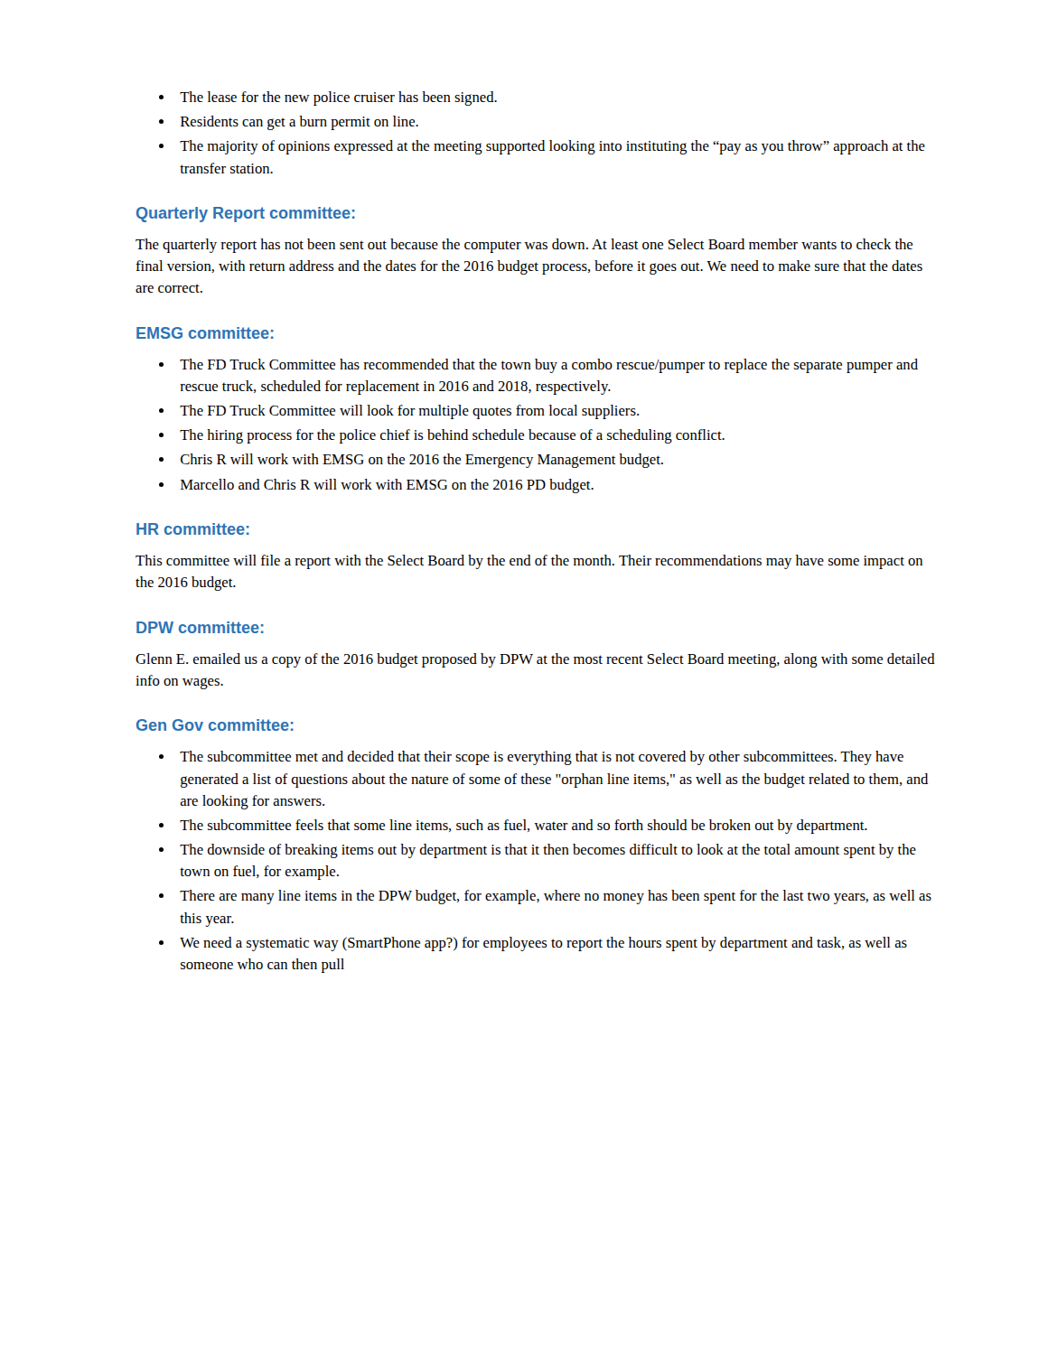The lease for the new police cruiser has been signed.
Residents can get a burn permit on line.
The majority of opinions expressed at the meeting supported looking into instituting the “pay as you throw” approach at the transfer station.
Quarterly Report committee:
The quarterly report has not been sent out because the computer was down. At least one Select Board member wants to check the final version, with return address and the dates for the 2016 budget process, before it goes out. We need to make sure that the dates are correct.
EMSG committee:
The FD Truck Committee has recommended that the town buy a combo rescue/pumper to replace the separate pumper and rescue truck, scheduled for replacement in 2016 and 2018, respectively.
The FD Truck Committee will look for multiple quotes from local suppliers.
The hiring process for the police chief is behind schedule because of a scheduling conflict.
Chris R will work with EMSG on the 2016 the Emergency Management budget.
Marcello and Chris R will work with EMSG on the 2016 PD budget.
HR committee:
This committee will file a report with the Select Board by the end of the month. Their recommendations may have some impact on the 2016 budget.
DPW committee:
Glenn E. emailed us a copy of the 2016 budget proposed by DPW at the most recent Select Board meeting, along with some detailed info on wages.
Gen Gov committee:
The subcommittee met and decided that their scope is everything that is not covered by other subcommittees. They have generated a list of questions about the nature of some of these "orphan line items," as well as the budget related to them, and are looking for answers.
The subcommittee feels that some line items, such as fuel, water and so forth should be broken out by department.
The downside of breaking items out by department is that it then becomes difficult to look at the total amount spent by the town on fuel, for example.
There are many line items in the DPW budget, for example, where no money has been spent for the last two years, as well as this year.
We need a systematic way (SmartPhone app?) for employees to report the hours spent by department and task, as well as someone who can then pull